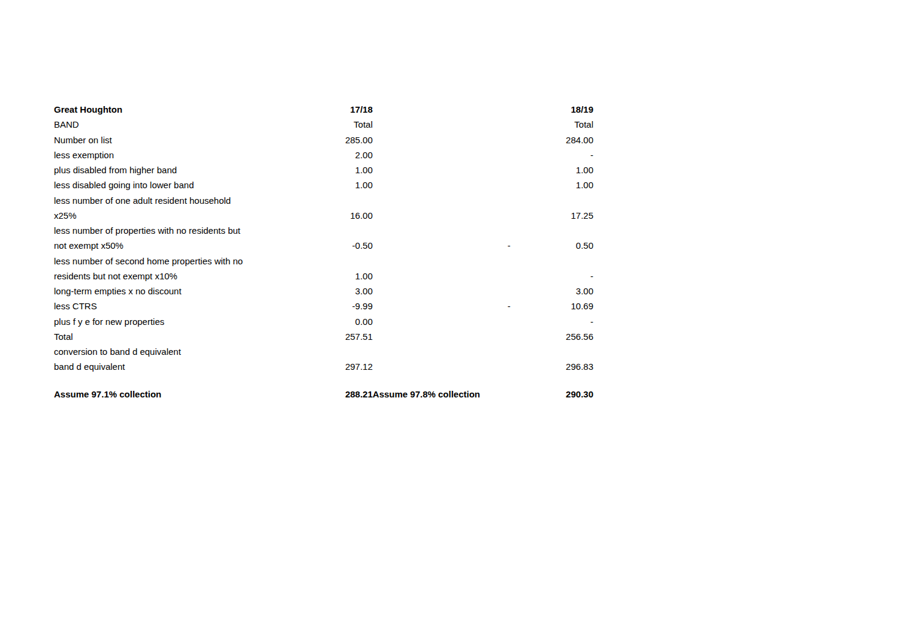| Great Houghton | 17/18 | | | 18/19 |
| BAND | Total | | | Total |
| Number on list | 285.00 | | | 284.00 |
| less exemption | 2.00 | | | - |
| plus disabled from higher band | 1.00 | | | 1.00 |
| less disabled going into lower band | 1.00 | | | 1.00 |
| less number of one adult resident household | | | | |
| x25% | 16.00 | | | 17.25 |
| less number of properties with no residents but | | | | |
| not exempt x50% | -0.50 | | - | 0.50 |
| less number of second home properties with no | | | | |
| residents but not exempt x10% | 1.00 | | | - |
| long-term empties x no discount | 3.00 | | | 3.00 |
| less CTRS | -9.99 | | - | 10.69 |
| plus f y e for new properties | 0.00 | | | - |
| Total | 257.51 | | | 256.56 |
| conversion to band d equivalent | | | | |
| band d equivalent | 297.12 | | | 296.83 |
| Assume 97.1% collection | 288.21 | Assume 97.8% collection | | 290.30 |